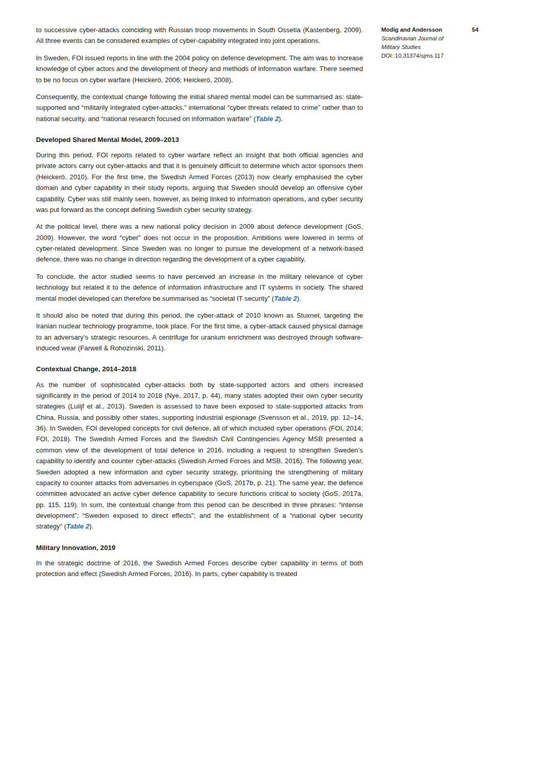to successive cyber-attacks coinciding with Russian troop movements in South Ossetia (Kastenberg, 2009). All three events can be considered examples of cyber-capability integrated into joint operations.
In Sweden, FOI issued reports in line with the 2004 policy on defence development. The aim was to increase knowledge of cyber actors and the development of theory and methods of information warfare. There seemed to be no focus on cyber warfare (Heickerö, 2006; Heickerö, 2008).
Consequently, the contextual change following the initial shared mental model can be summarised as: state-supported and “militarily integrated cyber-attacks,” international “cyber threats related to crime” rather than to national security, and “national research focused on information warfare” (Table 2).
Developed Shared Mental Model, 2009–2013
During this period, FOI reports related to cyber warfare reflect an insight that both official agencies and private actors carry out cyber-attacks and that it is genuinely difficult to determine which actor sponsors them (Heickerö, 2010). For the first time, the Swedish Armed Forces (2013) now clearly emphasised the cyber domain and cyber capability in their study reports, arguing that Sweden should develop an offensive cyber capability. Cyber was still mainly seen, however, as being linked to information operations, and cyber security was put forward as the concept defining Swedish cyber security strategy.
At the political level, there was a new national policy decision in 2009 about defence development (GoS, 2009). However, the word “cyber” does not occur in the proposition. Ambitions were lowered in terms of cyber-related development. Since Sweden was no longer to pursue the development of a network-based defence, there was no change in direction regarding the development of a cyber capability.
To conclude, the actor studied seems to have perceived an increase in the military relevance of cyber technology but related it to the defence of information infrastructure and IT systems in society. The shared mental model developed can therefore be summarised as “societal IT security” (Table 2).
It should also be noted that during this period, the cyber-attack of 2010 known as Stuxnet, targeting the Iranian nuclear technology programme, took place. For the first time, a cyber-attack caused physical damage to an adversary’s strategic resources. A centrifuge for uranium enrichment was destroyed through software-induced wear (Farwell & Rohozinski, 2011).
Contextual Change, 2014–2018
As the number of sophisticated cyber-attacks both by state-supported actors and others increased significantly in the period of 2014 to 2018 (Nye, 2017, p. 44), many states adopted their own cyber security strategies (Luiijf et al., 2013). Sweden is assessed to have been exposed to state-supported attacks from China, Russia, and possibly other states, supporting industrial espionage (Svensson et al., 2019, pp. 12–14, 36). In Sweden, FOI developed concepts for civil defence, all of which included cyber operations (FOI, 2014; FOI, 2018). The Swedish Armed Forces and the Swedish Civil Contingencies Agency MSB presented a common view of the development of total defence in 2016, including a request to strengthen Sweden’s capability to identify and counter cyber-attacks (Swedish Armed Forces and MSB, 2016). The following year, Sweden adopted a new information and cyber security strategy, prioritising the strengthening of military capacity to counter attacks from adversaries in cyberspace (GoS, 2017b, p. 21). The same year, the defence committee advocated an active cyber defence capability to secure functions critical to society (GoS, 2017a, pp. 115, 119). In sum, the contextual change from this period can be described in three phrases: “intense development”; “Sweden exposed to direct effects”; and the establishment of a “national cyber security strategy” (Table 2).
Military Innovation, 2019
In the strategic doctrine of 2016, the Swedish Armed Forces describe cyber capability in terms of both protection and effect (Swedish Armed Forces, 2016). In parts, cyber capability is treated
Modig and Andersson 54
Scandinavian Journal of
Military Studies
DOI: 10.31374/sjms.117